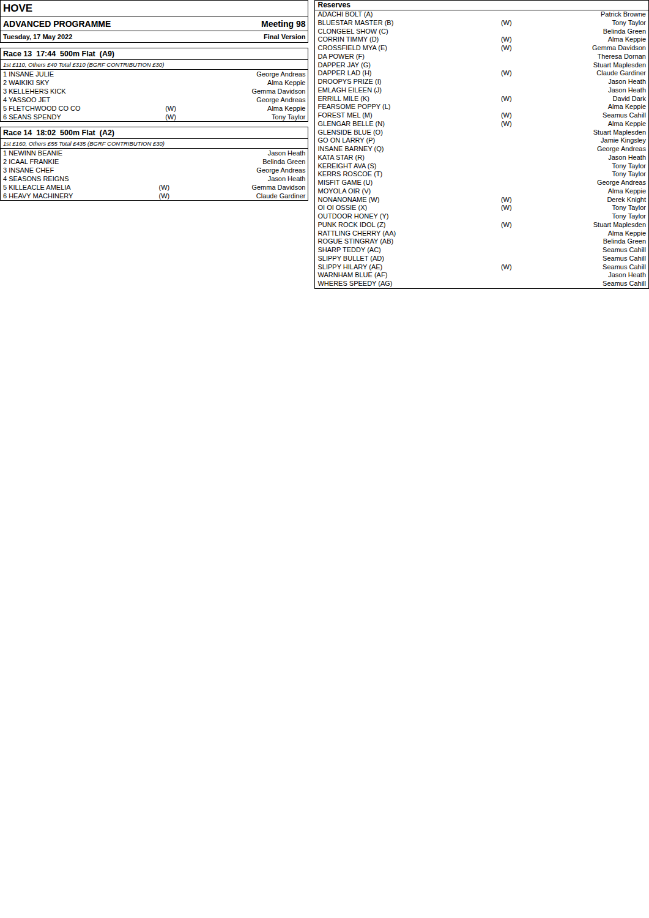| HOVE |
| ADVANCED PROGRAMME | Meeting 98 |
| Tuesday, 17 May 2022 | Final Version |
| Race 13 17:44 500m Flat (A9) |
| 1st £110, Others £40 Total £310 (BGRF CONTRIBUTION £30) |
| 1 INSANE JULIE | | George Andreas |
| 2 WAIKIKI SKY | | Alma Keppie |
| 3 KELLEHERS KICK | | Gemma Davidson |
| 4 YASSOO JET | | George Andreas |
| 5 FLETCHWOOD CO CO | (W) | Alma Keppie |
| 6 SEANS SPENDY | (W) | Tony Taylor |
| Race 14 18:02 500m Flat (A2) |
| 1st £160, Others £55 Total £435 (BGRF CONTRIBUTION £30) |
| 1 NEWINN BEANIE | | Jason Heath |
| 2 ICAAL FRANKIE | | Belinda Green |
| 3 INSANE CHEF | | George Andreas |
| 4 SEASONS REIGNS | | Jason Heath |
| 5 KILLEACLE AMELIA | (W) | Gemma Davidson |
| 6 HEAVY MACHINERY | (W) | Claude Gardiner |
| Reserves |
| ADACHI BOLT (A) | | Patrick Browne |
| BLUESTAR MASTER (B) | (W) | Tony Taylor |
| CLONGEEL SHOW (C) | | Belinda Green |
| CORRIN TIMMY (D) | (W) | Alma Keppie |
| CROSSFIELD MYA (E) | (W) | Gemma Davidson |
| DA POWER (F) | | Theresa Dornan |
| DAPPER JAY (G) | | Stuart Maplesden |
| DAPPER LAD (H) | (W) | Claude Gardiner |
| DROOPYS PRIZE (I) | | Jason Heath |
| EMLAGH EILEEN (J) | | Jason Heath |
| ERRILL MILE (K) | (W) | David Dark |
| FEARSOME POPPY (L) | | Alma Keppie |
| FOREST MEL (M) | (W) | Seamus Cahill |
| GLENGAR BELLE (N) | (W) | Alma Keppie |
| GLENSIDE BLUE (O) | | Stuart Maplesden |
| GO ON LARRY (P) | | Jamie Kingsley |
| INSANE BARNEY (Q) | | George Andreas |
| KATA STAR (R) | | Jason Heath |
| KEREIGHT AVA (S) | | Tony Taylor |
| KERRS ROSCOE (T) | | Tony Taylor |
| MISFIT GAME (U) | | George Andreas |
| MOYOLA OIR (V) | | Alma Keppie |
| NONANONAME (W) | (W) | Derek Knight |
| OI OI OSSIE (X) | (W) | Tony Taylor |
| OUTDOOR HONEY (Y) | | Tony Taylor |
| PUNK ROCK IDOL (Z) | (W) | Stuart Maplesden |
| RATTLING CHERRY (AA) | | Alma Keppie |
| ROGUE STINGRAY (AB) | | Belinda Green |
| SHARP TEDDY (AC) | | Seamus Cahill |
| SLIPPY BULLET (AD) | | Seamus Cahill |
| SLIPPY HILARY (AE) | (W) | Seamus Cahill |
| WARNHAM BLUE (AF) | | Jason Heath |
| WHERES SPEEDY (AG) | | Seamus Cahill |